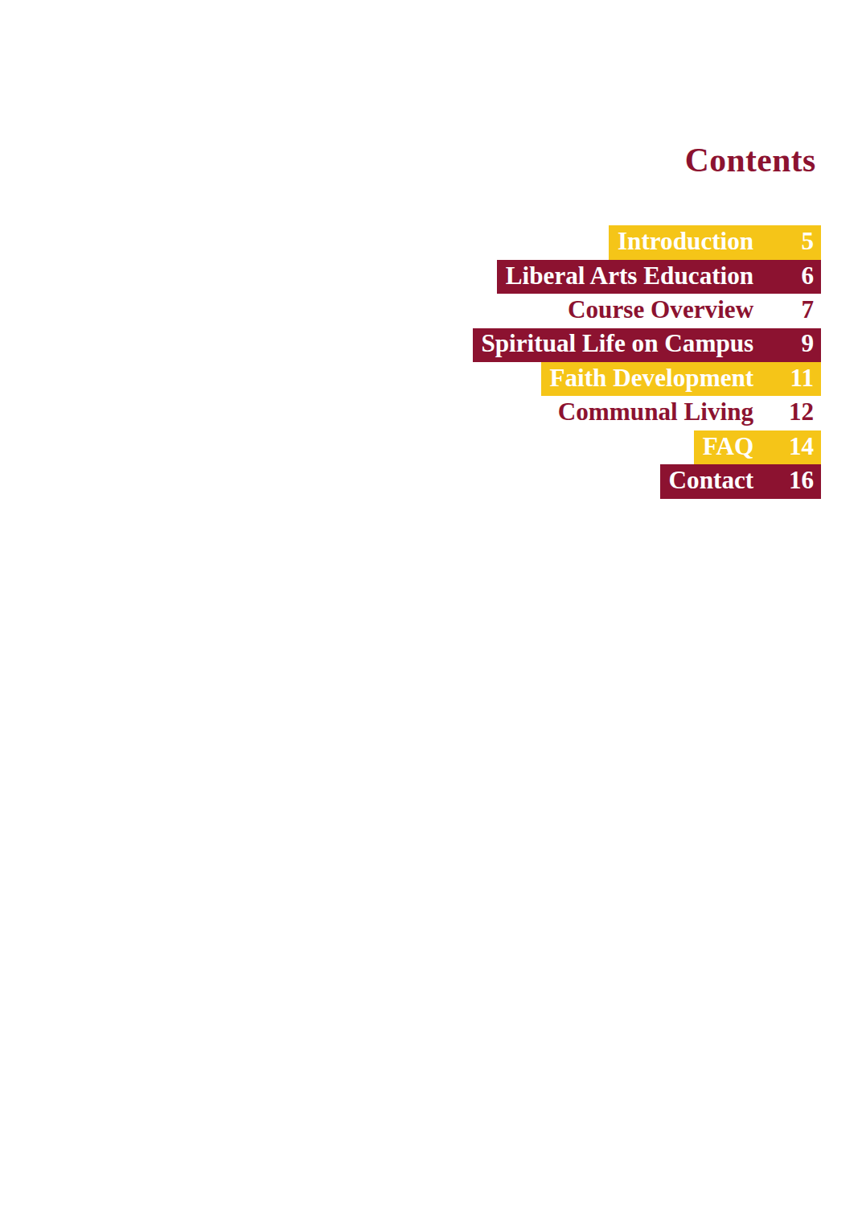Contents
Introduction 5
Liberal Arts Education 6
Course Overview 7
Spiritual Life on Campus 9
Faith Development 11
Communal Living 12
FAQ 14
Contact 16